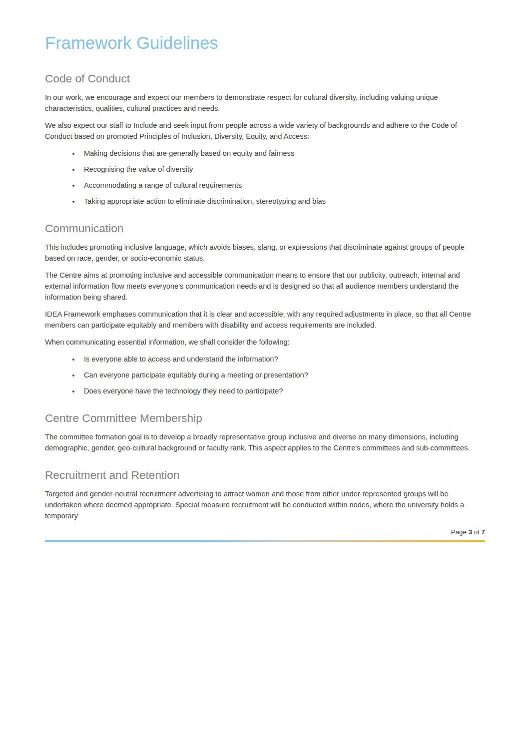Framework Guidelines
Code of Conduct
In our work, we encourage and expect our members to demonstrate respect for cultural diversity, including valuing unique characteristics, qualities, cultural practices and needs.
We also expect our staff to Include and seek input from people across a wide variety of backgrounds and adhere to the Code of Conduct based on promoted Principles of Inclusion, Diversity, Equity, and Access:
Making decisions that are generally based on equity and fairness
Recognising the value of diversity
Accommodating a range of cultural requirements
Taking appropriate action to eliminate discrimination, stereotyping and bias
Communication
This includes promoting inclusive language, which avoids biases, slang, or expressions that discriminate against groups of people based on race, gender, or socio-economic status.
The Centre aims at promoting inclusive and accessible communication means to ensure that our publicity, outreach, internal and external information flow meets everyone's communication needs and is designed so that all audience members understand the information being shared.
IDEA Framework emphases communication that it is clear and accessible, with any required adjustments in place, so that all Centre members can participate equitably and members with disability and access requirements are included.
When communicating essential information, we shall consider the following:
Is everyone able to access and understand the information?
Can everyone participate equitably during a meeting or presentation?
Does everyone have the technology they need to participate?
Centre Committee Membership
The committee formation goal is to develop a broadly representative group inclusive and diverse on many dimensions, including demographic, gender, geo-cultural background or faculty rank. This aspect applies to the Centre's committees and sub-committees.
Recruitment and Retention
Targeted and gender-neutral recruitment advertising to attract women and those from other under-represented groups will be undertaken where deemed appropriate. Special measure recruitment will be conducted within nodes, where the university holds a temporary
Page 3 of 7